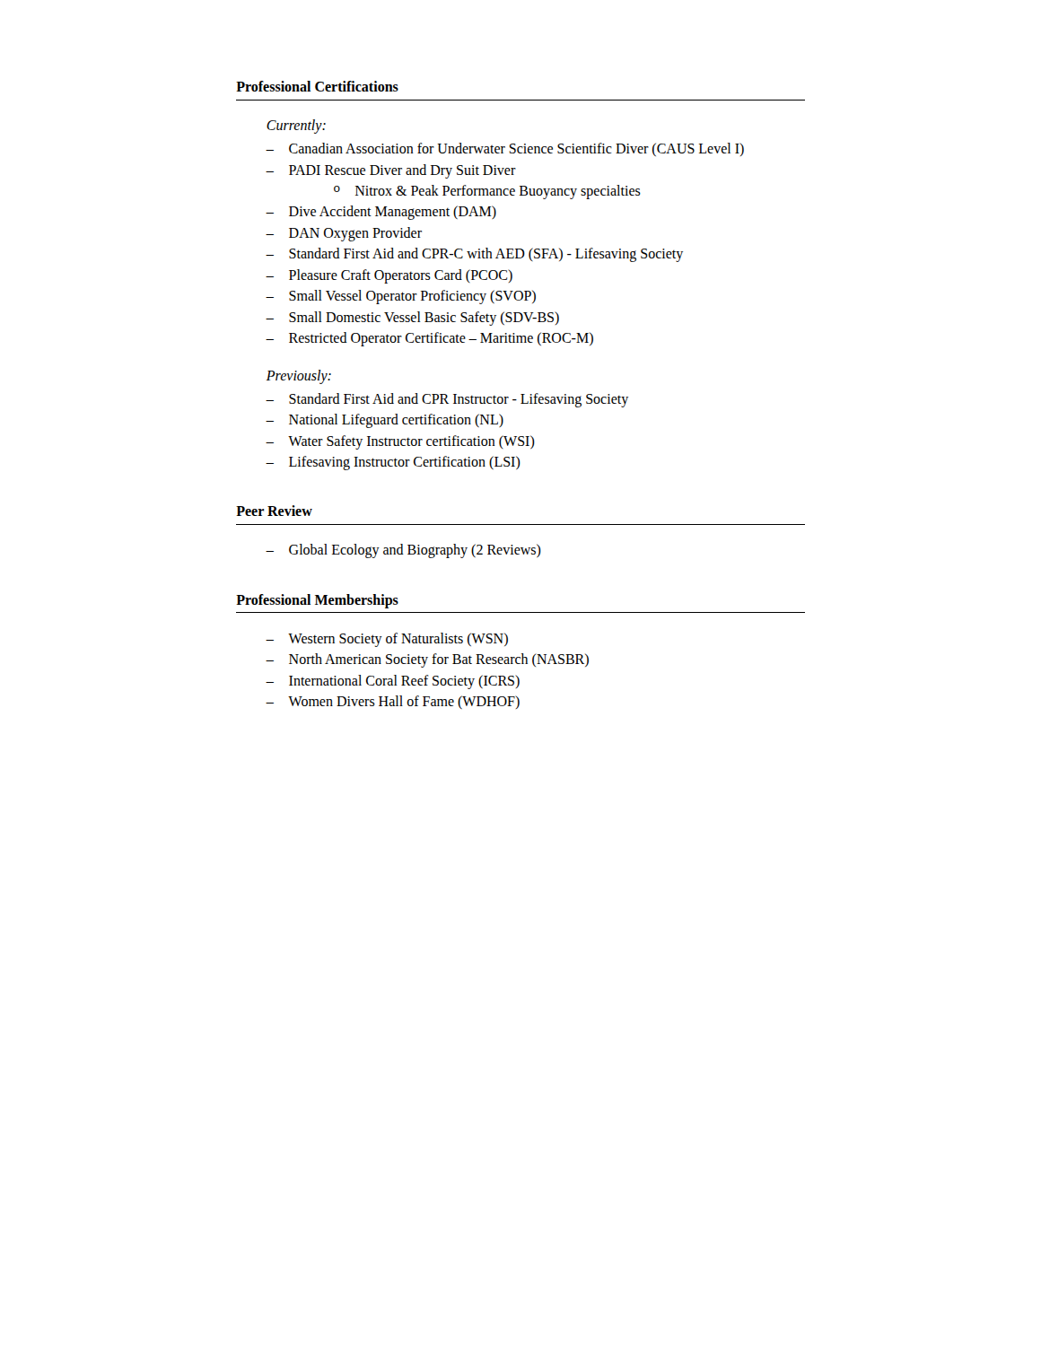Professional Certifications
Currently:
Canadian Association for Underwater Science Scientific Diver (CAUS Level I)
PADI Rescue Diver and Dry Suit Diver
Nitrox & Peak Performance Buoyancy specialties
Dive Accident Management (DAM)
DAN Oxygen Provider
Standard First Aid and CPR-C with AED (SFA) - Lifesaving Society
Pleasure Craft Operators Card (PCOC)
Small Vessel Operator Proficiency (SVOP)
Small Domestic Vessel Basic Safety (SDV-BS)
Restricted Operator Certificate – Maritime (ROC-M)
Previously:
Standard First Aid and CPR Instructor - Lifesaving Society
National Lifeguard certification (NL)
Water Safety Instructor certification (WSI)
Lifesaving Instructor Certification (LSI)
Peer Review
Global Ecology and Biography (2 Reviews)
Professional Memberships
Western Society of Naturalists (WSN)
North American Society for Bat Research (NASBR)
International Coral Reef Society (ICRS)
Women Divers Hall of Fame (WDHOF)